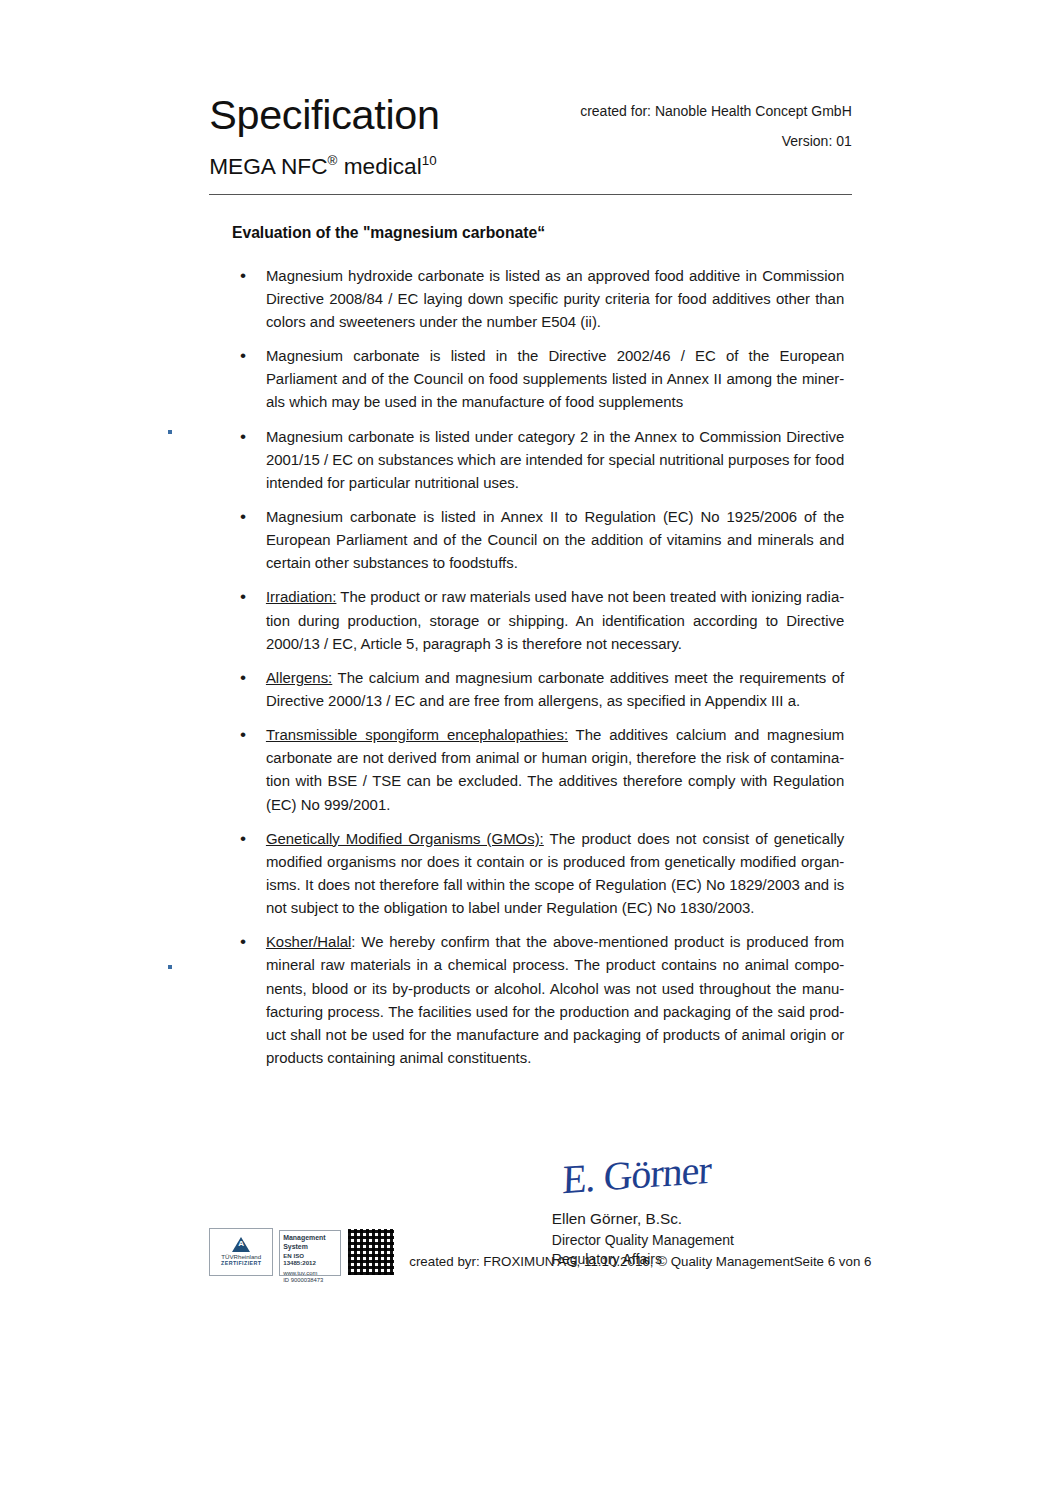Specification
MEGA NFC® medical10
created for: Nanoble Health Concept GmbH
Version: 01
Evaluation of the "magnesium carbonate“
Magnesium hydroxide carbonate is listed as an approved food additive in Commission Directive 2008/84 / EC laying down specific purity criteria for food additives other than colors and sweeteners under the number E504 (ii).
Magnesium carbonate is listed in the Directive 2002/46 / EC of the European Parliament and of the Council on food supplements listed in Annex II among the minerals which may be used in the manufacture of food supplements
Magnesium carbonate is listed under category 2 in the Annex to Commission Directive 2001/15 / EC on substances which are intended for special nutritional purposes for food intended for particular nutritional uses.
Magnesium carbonate is listed in Annex II to Regulation (EC) No 1925/2006 of the European Parliament and of the Council on the addition of vitamins and minerals and certain other substances to foodstuffs.
Irradiation: The product or raw materials used have not been treated with ionizing radiation during production, storage or shipping. An identification according to Directive 2000/13 / EC, Article 5, paragraph 3 is therefore not necessary.
Allergens: The calcium and magnesium carbonate additives meet the requirements of Directive 2000/13 / EC and are free from allergens, as specified in Appendix III a.
Transmissible spongiform encephalopathies: The additives calcium and magnesium carbonate are not derived from animal or human origin, therefore the risk of contamination with BSE / TSE can be excluded. The additives therefore comply with Regulation (EC) No 999/2001.
Genetically Modified Organisms (GMOs): The product does not consist of genetically modified organisms nor does it contain or is produced from genetically modified organisms. It does not therefore fall within the scope of Regulation (EC) No 1829/2003 and is not subject to the obligation to label under Regulation (EC) No 1830/2003.
Kosher/Halal: We hereby confirm that the above-mentioned product is produced from mineral raw materials in a chemical process. The product contains no animal components, blood or its by-products or alcohol. Alcohol was not used throughout the manufacturing process. The facilities used for the production and packaging of the said product shall not be used for the manufacture and packaging of products of animal origin or products containing animal constituents.
E. Görner
Ellen Görner, B.Sc.
Director Quality Management
Regulatory Affairs
TÜVRheinland
ZERTIFIZIERT
Management
System
EN ISO
13485:2012
www.tuv.com
ID 9000038473
created byr: FROXIMUN AG, 11.10.2016, © Quality Management Seite 6 von 6